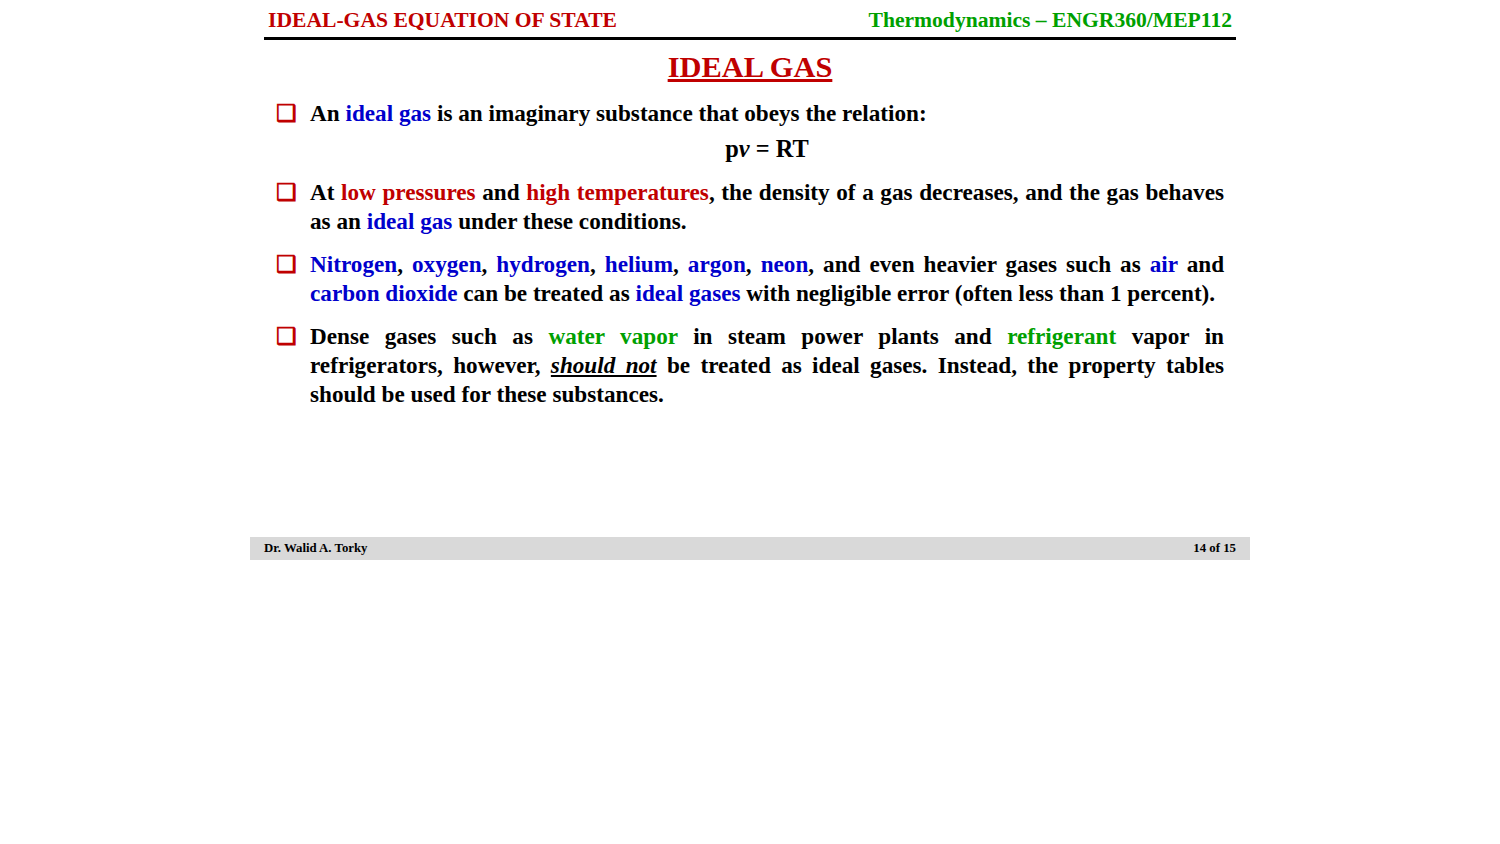IDEAL-GAS EQUATION OF STATE Thermodynamics – ENGR360/MEP112
IDEAL GAS
An ideal gas is an imaginary substance that obeys the relation: pv = RT
At low pressures and high temperatures, the density of a gas decreases, and the gas behaves as an ideal gas under these conditions.
Nitrogen, oxygen, hydrogen, helium, argon, neon, and even heavier gases such as air and carbon dioxide can be treated as ideal gases with negligible error (often less than 1 percent).
Dense gases such as water vapor in steam power plants and refrigerant vapor in refrigerators, however, should not be treated as ideal gases. Instead, the property tables should be used for these substances.
Dr. Walid A. Torky 14 of 15